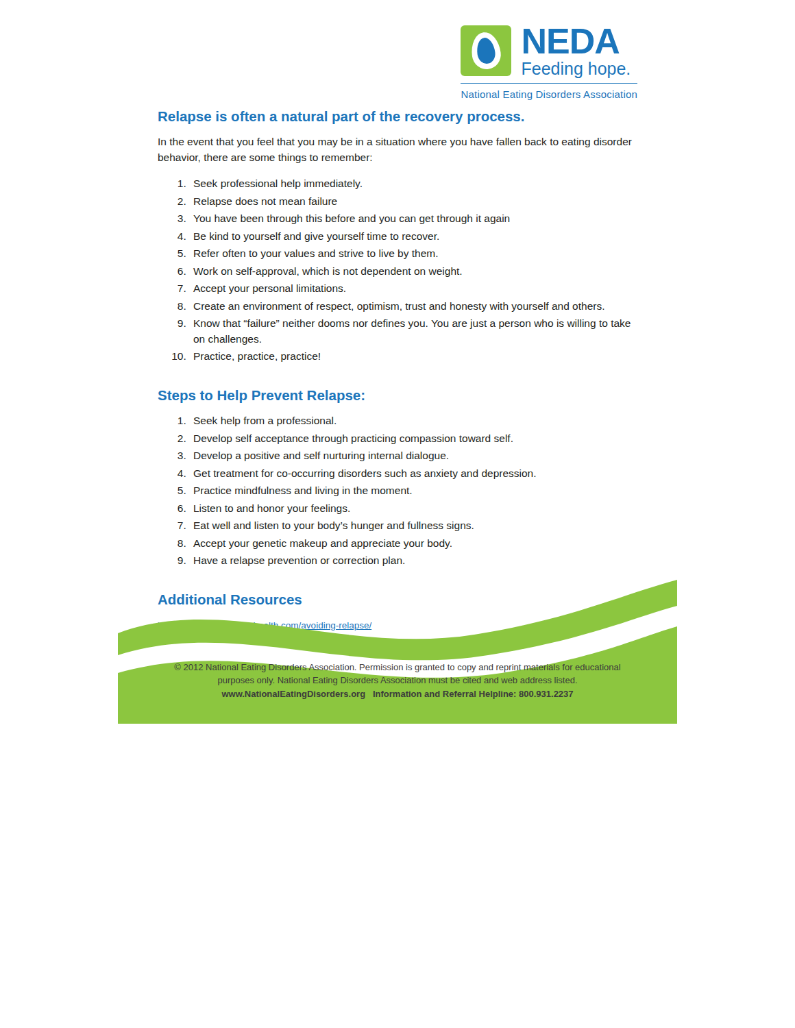NEDA Feeding hope.
National Eating Disorders Association
Relapse is often a natural part of the recovery process.
In the event that you feel that you may be in a situation where you have fallen back to eating disorder behavior, there are some things to remember:
Seek professional help immediately.
Relapse does not mean failure
You have been through this before and you can get through it again
Be kind to yourself and give yourself time to recover.
Refer often to your values and strive to live by them.
Work on self-approval, which is not dependent on weight.
Accept your personal limitations.
Create an environment of respect, optimism, trust and honesty with yourself and others.
Know that “failure” neither dooms nor defines you. You are just a person who is willing to take on challenges.
Practice, practice, practice!
Steps to Help Prevent Relapse:
Seek help from a professional.
Develop self acceptance through practicing compassion toward self.
Develop a positive and self nurturing internal dialogue.
Get treatment for co-occurring disorders such as anxiety and depression.
Practice mindfulness and living in the moment.
Listen to and honor your feelings.
Eat well and listen to your body’s hunger and fullness signs.
Accept your genetic makeup and appreciate your body.
Have a relapse prevention or correction plan.
Additional Resources
http://carolinahouse.crchealth.com/avoiding-relapse/
http://blogs.psychcentral.com/weightless/2011/08/preventing-managing-an-eating-disorder-relapse/
http://www.eatingdisorderhope.com/recovery/self-help-tools-skills-tips/relapse
http://www.healthyplace.com/eating-disorders/articles/the-signs-of-an-eating-disorders-relapse/
© 2012 National Eating Disorders Association. Permission is granted to copy and reprint materials for educational purposes only. National Eating Disorders Association must be cited and web address listed.
www.NationalEatingDisorders.org Information and Referral Helpline: 800.931.2237